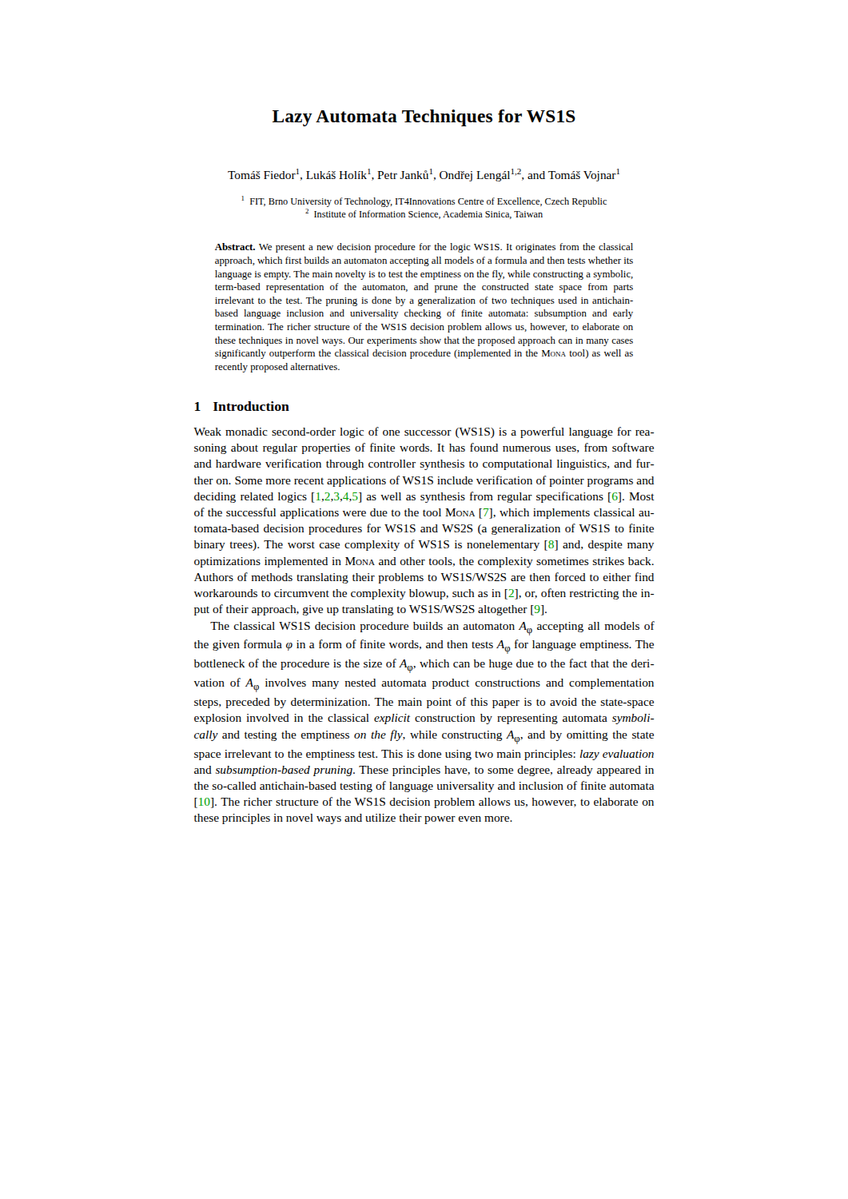Lazy Automata Techniques for WS1S
Tomáš Fiedor1, Lukáš Holík1, Petr Janků1, Ondřej Lengál1,2, and Tomáš Vojnar1
1 FIT, Brno University of Technology, IT4Innovations Centre of Excellence, Czech Republic 2 Institute of Information Science, Academia Sinica, Taiwan
Abstract. We present a new decision procedure for the logic WS1S. It originates from the classical approach, which first builds an automaton accepting all models of a formula and then tests whether its language is empty. The main novelty is to test the emptiness on the fly, while constructing a symbolic, term-based representation of the automaton, and prune the constructed state space from parts irrelevant to the test. The pruning is done by a generalization of two techniques used in antichain-based language inclusion and universality checking of finite automata: subsumption and early termination. The richer structure of the WS1S decision problem allows us, however, to elaborate on these techniques in novel ways. Our experiments show that the proposed approach can in many cases significantly outperform the classical decision procedure (implemented in the Mona tool) as well as recently proposed alternatives.
1 Introduction
Weak monadic second-order logic of one successor (WS1S) is a powerful language for reasoning about regular properties of finite words. It has found numerous uses, from software and hardware verification through controller synthesis to computational linguistics, and further on. Some more recent applications of WS1S include verification of pointer programs and deciding related logics [1,2,3,4,5] as well as synthesis from regular specifications [6]. Most of the successful applications were due to the tool Mona [7], which implements classical automata-based decision procedures for WS1S and WS2S (a generalization of WS1S to finite binary trees). The worst case complexity of WS1S is nonelementary [8] and, despite many optimizations implemented in Mona and other tools, the complexity sometimes strikes back. Authors of methods translating their problems to WS1S/WS2S are then forced to either find workarounds to circumvent the complexity blowup, such as in [2], or, often restricting the input of their approach, give up translating to WS1S/WS2S altogether [9].
The classical WS1S decision procedure builds an automaton Aφ accepting all models of the given formula φ in a form of finite words, and then tests Aφ for language emptiness. The bottleneck of the procedure is the size of Aφ, which can be huge due to the fact that the derivation of Aφ involves many nested automata product constructions and complementation steps, preceded by determinization. The main point of this paper is to avoid the state-space explosion involved in the classical explicit construction by representing automata symbolically and testing the emptiness on the fly, while constructing Aφ, and by omitting the state space irrelevant to the emptiness test. This is done using two main principles: lazy evaluation and subsumption-based pruning. These principles have, to some degree, already appeared in the so-called antichain-based testing of language universality and inclusion of finite automata [10]. The richer structure of the WS1S decision problem allows us, however, to elaborate on these principles in novel ways and utilize their power even more.